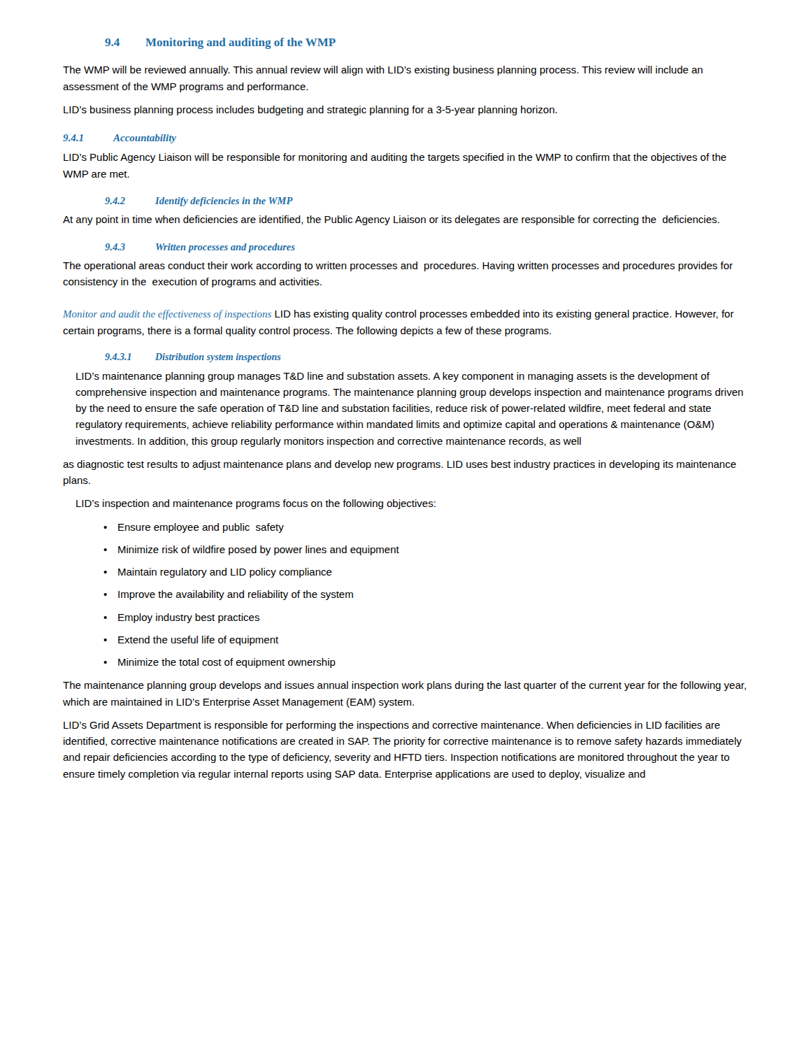9.4 Monitoring and auditing of the WMP
The WMP will be reviewed annually. This annual review will align with LID’s existing business planning process. This review will include an assessment of the WMP programs and performance.
LID’s business planning process includes budgeting and strategic planning for a 3-5-year planning horizon.
9.4.1 Accountability
LID’s Public Agency Liaison will be responsible for monitoring and auditing the targets specified in the WMP to confirm that the objectives of the WMP are met.
9.4.2 Identify deficiencies in the WMP
At any point in time when deficiencies are identified, the Public Agency Liaison or its delegates are responsible for correcting the deficiencies.
9.4.3 Written processes and procedures
The operational areas conduct their work according to written processes and procedures. Having written processes and procedures provides for consistency in the execution of programs and activities.
Monitor and audit the effectiveness of inspections LID has existing quality control processes embedded into its existing general practice. However, for certain programs, there is a formal quality control process. The following depicts a few of these programs.
9.4.3.1 Distribution system inspections
LID’s maintenance planning group manages T&D line and substation assets. A key component in managing assets is the development of comprehensive inspection and maintenance programs. The maintenance planning group develops inspection and maintenance programs driven by the need to ensure the safe operation of T&D line and substation facilities, reduce risk of power-related wildfire, meet federal and state regulatory requirements, achieve reliability performance within mandated limits and optimize capital and operations & maintenance (O&M) investments. In addition, this group regularly monitors inspection and corrective maintenance records, as well
as diagnostic test results to adjust maintenance plans and develop new programs. LID uses best industry practices in developing its maintenance plans.
LID’s inspection and maintenance programs focus on the following objectives:
Ensure employee and public safety
Minimize risk of wildfire posed by power lines and equipment
Maintain regulatory and LID policy compliance
Improve the availability and reliability of the system
Employ industry best practices
Extend the useful life of equipment
Minimize the total cost of equipment ownership
The maintenance planning group develops and issues annual inspection work plans during the last quarter of the current year for the following year, which are maintained in LID’s Enterprise Asset Management (EAM) system.
LID’s Grid Assets Department is responsible for performing the inspections and corrective maintenance. When deficiencies in LID facilities are identified, corrective maintenance notifications are created in SAP. The priority for corrective maintenance is to remove safety hazards immediately and repair deficiencies according to the type of deficiency, severity and HFTD tiers. Inspection notifications are monitored throughout the year to ensure timely completion via regular internal reports using SAP data. Enterprise applications are used to deploy, visualize and